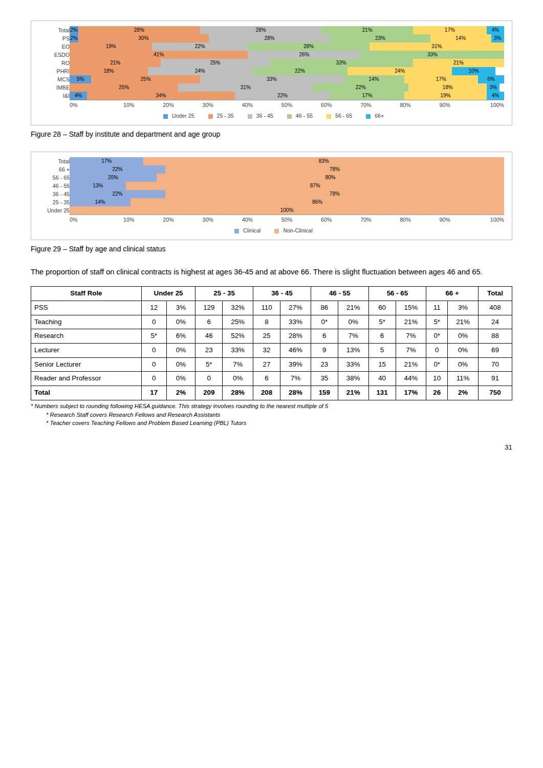| Total | 2% 28% 28% 21% 17% 4% |
| PS | 2% 30% 28% 23% 14% 3% |
| EO | 19% 22% 28% 31% |
| ESDO | 41% 26% 33% |
| RO | 21% 25% 33% 21% |
| PHRI | 18% 24% 22% 24% 10% |
| MCS | 5% 25% 33% 14% 17% 6% |
| IMBE | 25% 31% 22% 18% 3% |
| I&I | 4% 34% 22% 17% 19% 4% |
0% 10% 20% 30% 40% 50% 60% 70% 80% 90% 100%
Under 25 25 - 35 36 - 45 46 - 55 56 - 65 66+
Figure 28 – Staff by institute and department and age group
| Total | 17% 83% |
| 66 + | 22% 78% |
| 56 - 65 | 20% 80% |
| 46 - 55 | 13% 87% |
| 36 - 45 | 22% 78% |
| 25 - 35 | 14% 86% |
| Under 25 | 100% |
0% 10% 20% 30% 40% 50% 60% 70% 80% 90% 100%
Clinical Non-Clinical
Figure 29 – Staff by age and clinical status
The proportion of staff on clinical contracts is highest at ages 36-45 and at above 66. There is slight fluctuation between ages 46 and 65.
| Staff Role | Under 25 | 25 - 35 | 36 - 45 | 46 - 55 | 56 - 65 | 66 + | Total |
| --- | --- | --- | --- | --- | --- | --- | --- |
| PSS | 12 | 3% | 129 | 32% | 110 | 27% | 86 | 21% | 60 | 15% | 11 | 3% | 408 |
| Teaching | 0 | 0% | 6 | 25% | 8 | 33% | 0* | 0% | 5* | 21% | 5* | 21% | 24 |
| Research | 5* | 6% | 46 | 52% | 25 | 28% | 6 | 7% | 6 | 7% | 0* | 0% | 88 |
| Lecturer | 0 | 0% | 23 | 33% | 32 | 46% | 9 | 13% | 5 | 7% | 0 | 0% | 69 |
| Senior Lecturer | 0 | 0% | 5* | 7% | 27 | 39% | 23 | 33% | 15 | 21% | 0* | 0% | 70 |
| Reader and Professor | 0 | 0% | 0 | 0% | 6 | 7% | 35 | 38% | 40 | 44% | 10 | 11% | 91 |
| Total | 17 | 2% | 209 | 28% | 208 | 28% | 159 | 21% | 131 | 17% | 26 | 2% | 750 |
* Numbers subject to rounding following HESA guidance. This strategy involves rounding to the nearest multiple of 5
* Research Staff covers Research Fellows and Research Assistants
* Teacher covers Teaching Fellows and Problem Based Learning (PBL) Tutors
31